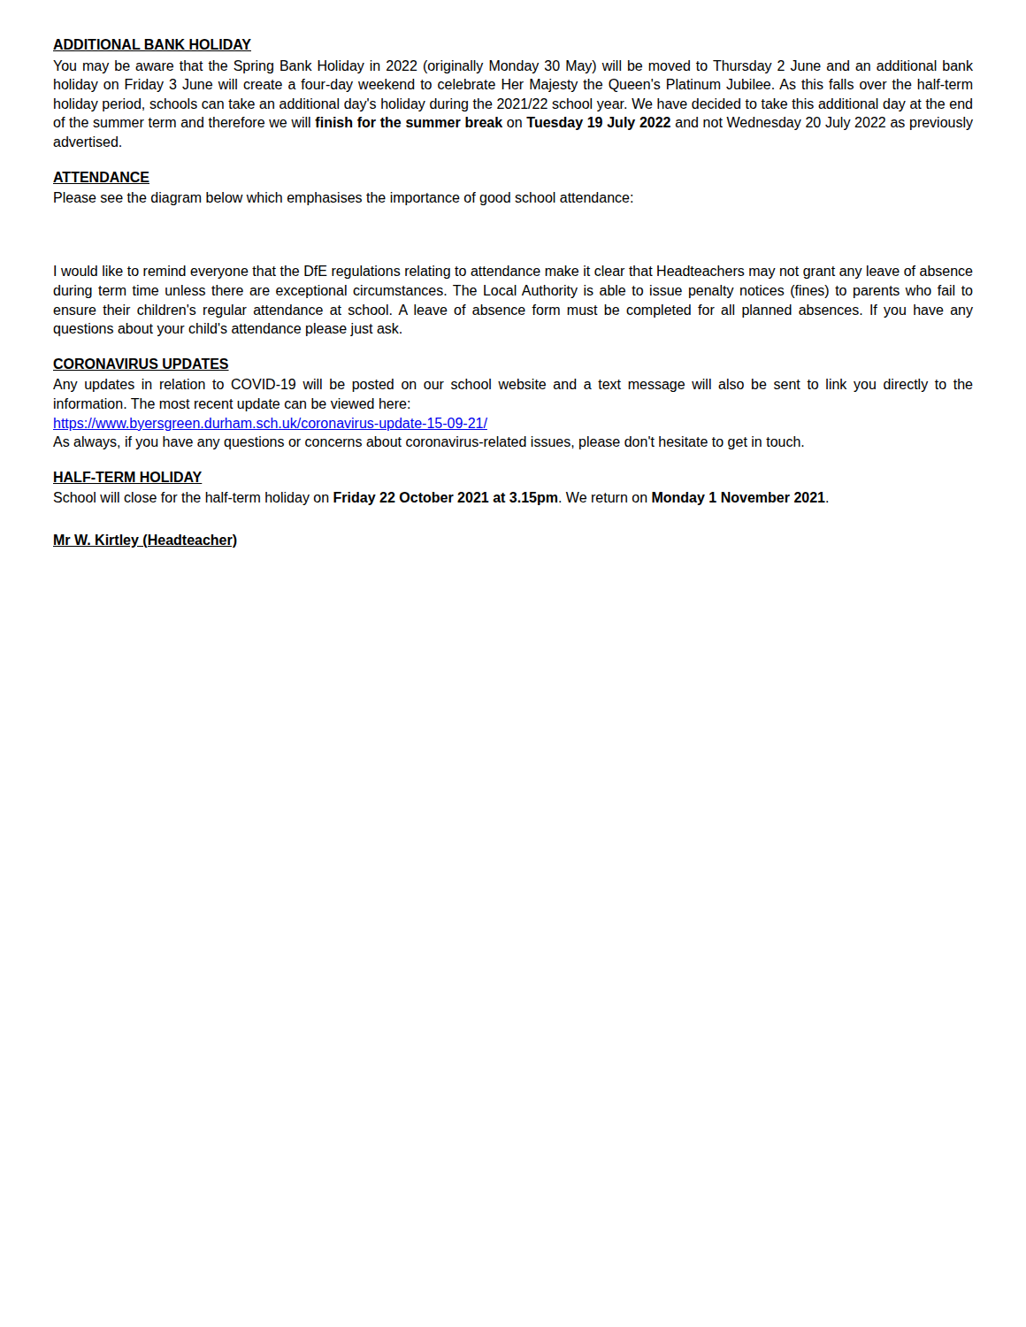ADDITIONAL BANK HOLIDAY
You may be aware that the Spring Bank Holiday in 2022 (originally Monday 30 May) will be moved to Thursday 2 June and an additional bank holiday on Friday 3 June will create a four-day weekend to celebrate Her Majesty the Queen's Platinum Jubilee. As this falls over the half-term holiday period, schools can take an additional day's holiday during the 2021/22 school year. We have decided to take this additional day at the end of the summer term and therefore we will finish for the summer break on Tuesday 19 July 2022 and not Wednesday 20 July 2022 as previously advertised.
ATTENDANCE
Please see the diagram below which emphasises the importance of good school attendance:
I would like to remind everyone that the DfE regulations relating to attendance make it clear that Headteachers may not grant any leave of absence during term time unless there are exceptional circumstances. The Local Authority is able to issue penalty notices (fines) to parents who fail to ensure their children's regular attendance at school. A leave of absence form must be completed for all planned absences. If you have any questions about your child's attendance please just ask.
CORONAVIRUS UPDATES
Any updates in relation to COVID-19 will be posted on our school website and a text message will also be sent to link you directly to the information. The most recent update can be viewed here:
https://www.byersgreen.durham.sch.uk/coronavirus-update-15-09-21/
As always, if you have any questions or concerns about coronavirus-related issues, please don't hesitate to get in touch.
HALF-TERM HOLIDAY
School will close for the half-term holiday on Friday 22 October 2021 at 3.15pm. We return on Monday 1 November 2021.
Mr W. Kirtley (Headteacher)